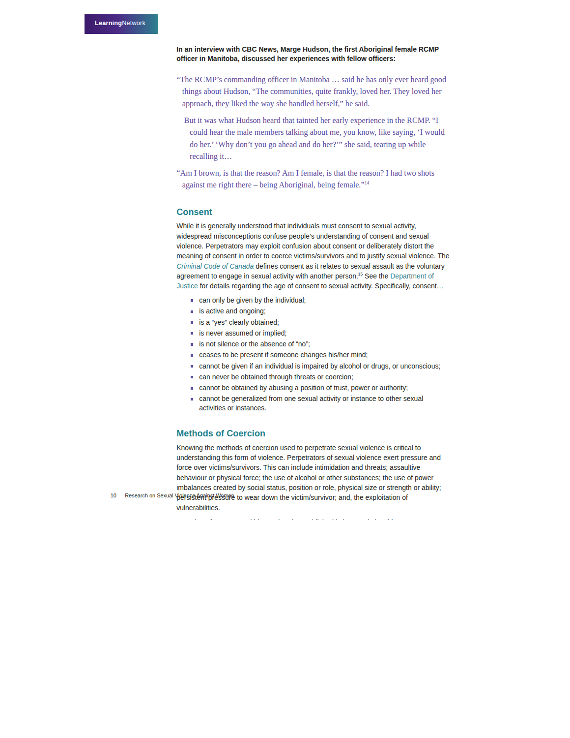Learning Network
In an interview with CBC News, Marge Hudson, the first Aboriginal female RCMP officer in Manitoba, discussed her experiences with fellow officers:
“The RCMP’s commanding officer in Manitoba … said he has only ever heard good things about Hudson, “The communities, quite frankly, loved her. They loved her approach, they liked the way she handled herself,” he said.
But it was what Hudson heard that tainted her early experience in the RCMP. “I could hear the male members talking about me, you know, like saying, ‘I would do her.’ ‘Why don’t you go ahead and do her?’” she said, tearing up while recalling it…
“Am I brown, is that the reason? Am I female, is that the reason? I had two shots against me right there – being Aboriginal, being female.”14
Consent
While it is generally understood that individuals must consent to sexual activity, widespread misconceptions confuse people’s understanding of consent and sexual violence. Perpetrators may exploit confusion about consent or deliberately distort the meaning of consent in order to coerce victims/survivors and to justify sexual violence. The Criminal Code of Canada defines consent as it relates to sexual assault as the voluntary agreement to engage in sexual activity with another person.15 See the Department of Justice for details regarding the age of consent to sexual activity. Specifically, consent…
can only be given by the individual;
is active and ongoing;
is a “yes” clearly obtained;
is never assumed or implied;
is not silence or the absence of “no”;
ceases to be present if someone changes his/her mind;
cannot be given if an individual is impaired by alcohol or drugs, or unconscious;
can never be obtained through threats or coercion;
cannot be obtained by abusing a position of trust, power or authority;
cannot be generalized from one sexual activity or instance to other sexual activities or instances.
Methods of Coercion
Knowing the methods of coercion used to perpetrate sexual violence is critical to understanding this form of violence. Perpetrators of sexual violence exert pressure and force over victims/survivors. This can include intimidation and threats; assaultive behaviour or physical force; the use of alcohol or other substances; the use of power imbalances created by social status, position or role, physical size or strength or ability; persistent pressure to wear down the victim/survivor; and, the exploitation of vulnerabilities.
Coercion often occurs within an already established intimate relationship. Perpetrators purposefully select and use coercive tactics to commit sexual violence and to avoid negative consequences for their behaviour. Researchers have identified a number of coercive methods:
negative verbal persuasion (e.g., threats to end the relationship; expressing dissatisfaction with the woman; swearing; withdrawing);
positive verbal persuasion (e.g., compliments; making promises);
neutral tactics of persuasion (e.g., continually requesting, nagging or leading for sex);
physical persuasion tactics (e.g., kissing, sexual touching);
gaining access strategies (e.g., isolating the woman; using false pretenses to be alone with the woman).16
A common myth is that a woman’s history of sexual relations with the perpetrator, or another, obligates her to have sex on subsequent occasions. Perpetrators may capitalize on the acceptance of this myth, using the victim’s prior intimacy to coerce her into having sex in the present. Research has indicated that perpetrators typically use more negative verbal persuasion when there is a sexual history between the man and women (e.g., threaten the victim, make the victim feel guilty).16
10 Research on Sexual Violence Against Women